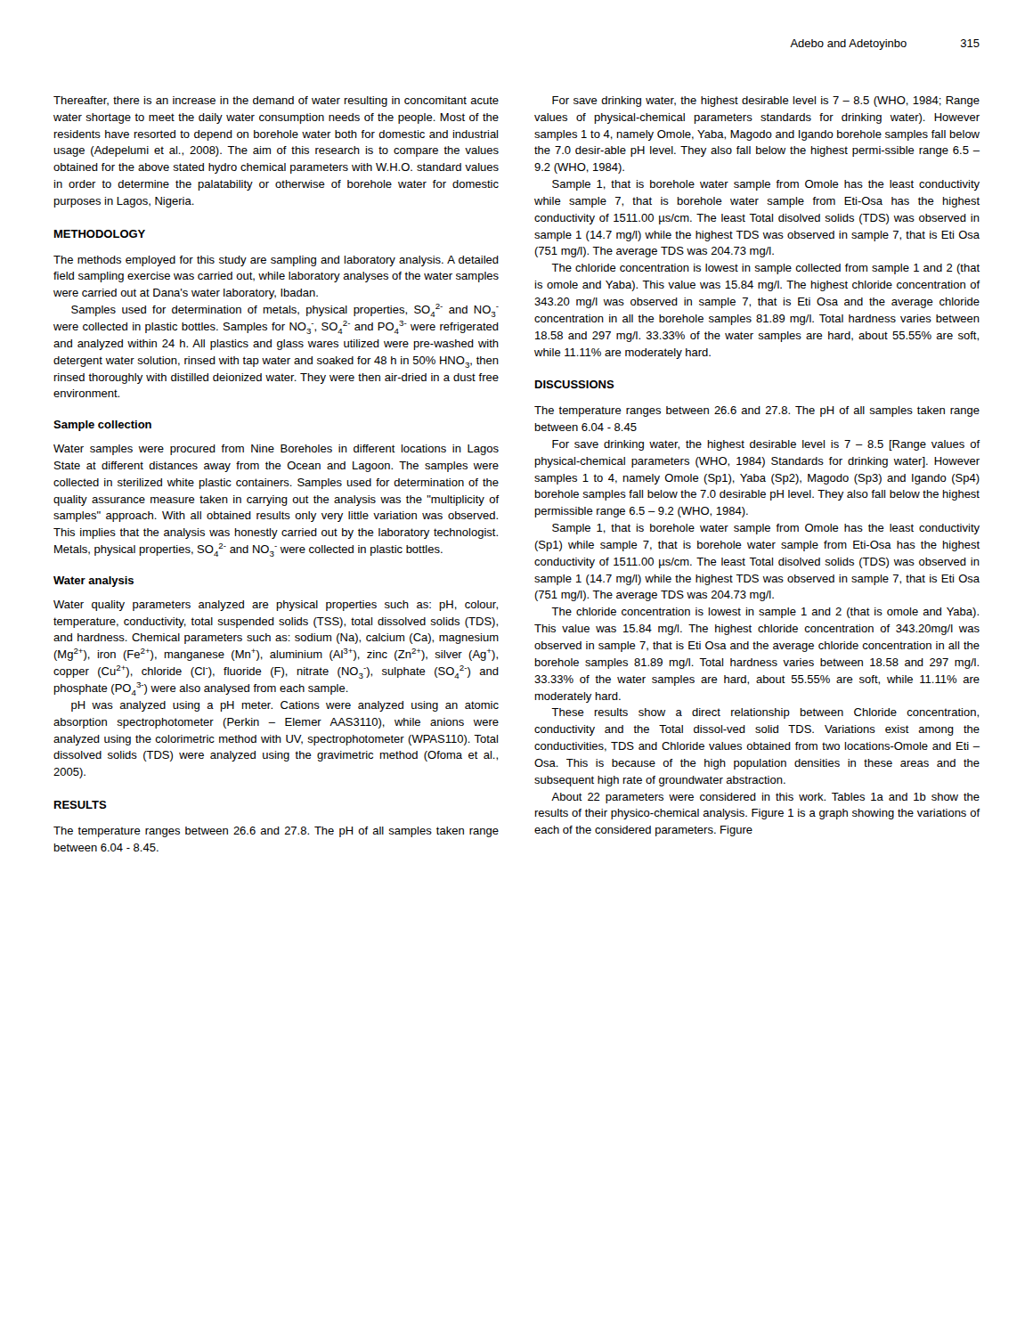Adebo and Adetoyinbo 315
Thereafter, there is an increase in the demand of water resulting in concomitant acute water shortage to meet the daily water consumption needs of the people. Most of the residents have resorted to depend on borehole water both for domestic and industrial usage (Adepelumi et al., 2008). The aim of this research is to compare the values obtained for the above stated hydro chemical parameters with W.H.O. standard values in order to determine the palatability or otherwise of borehole water for domestic purposes in Lagos, Nigeria.
Methodology
The methods employed for this study are sampling and laboratory analysis. A detailed field sampling exercise was carried out, while laboratory analyses of the water samples were carried out at Dana's water laboratory, Ibadan.
Samples used for determination of metals, physical properties, SO42- and NO3- were collected in plastic bottles. Samples for NO3-, SO42- and PO43- were refrigerated and analyzed within 24 h. All plastics and glass wares utilized were pre-washed with detergent water solution, rinsed with tap water and soaked for 48 h in 50% HNO3, then rinsed thoroughly with distilled deionized water. They were then air-dried in a dust free environment.
Sample collection
Water samples were procured from Nine Boreholes in different locations in Lagos State at different distances away from the Ocean and Lagoon. The samples were collected in sterilized white plastic containers. Samples used for determination of the quality assurance measure taken in carrying out the analysis was the "multiplicity of samples" approach. With all obtained results only very little variation was observed. This implies that the analysis was honestly carried out by the laboratory technologist. Metals, physical properties, SO42- and NO3- were collected in plastic bottles.
Water analysis
Water quality parameters analyzed are physical properties such as: pH, colour, temperature, conductivity, total suspended solids (TSS), total dissolved solids (TDS), and hardness. Chemical parameters such as: sodium (Na), calcium (Ca), magnesium (Mg2+), iron (Fe2+), manganese (Mn+), aluminium (Al3+), zinc (Zn2+), silver (Ag+), copper (Cu2+), chloride (Cl-), fluoride (F), nitrate (NO3-), sulphate (SO42-) and phosphate (PO43-) were also analysed from each sample.
pH was analyzed using a pH meter. Cations were analyzed using an atomic absorption spectrophotometer (Perkin – Elemer AAS3110), while anions were analyzed using the colorimetric method with UV, spectrophotometer (WPAS110). Total dissolved solids (TDS) were analyzed using the gravimetric method (Ofoma et al., 2005).
Results
The temperature ranges between 26.6 and 27.8. The pH of all samples taken range between 6.04 - 8.45.
For save drinking water, the highest desirable level is 7 – 8.5 (WHO, 1984; Range values of physical-chemical parameters standards for drinking water). However samples 1 to 4, namely Omole, Yaba, Magodo and Igando borehole samples fall below the 7.0 desir-able pH level. They also fall below the highest permi-ssible range 6.5 – 9.2 (WHO, 1984).
Sample 1, that is borehole water sample from Omole has the least conductivity while sample 7, that is borehole water sample from Eti-Osa has the highest conductivity of 1511.00 µs/cm. The least Total disolved solids (TDS) was observed in sample 1 (14.7 mg/l) while the highest TDS was observed in sample 7, that is Eti Osa (751 mg/l). The average TDS was 204.73 mg/l.
The chloride concentration is lowest in sample collected from sample 1 and 2 (that is omole and Yaba). This value was 15.84 mg/l. The highest chloride concentration of 343.20 mg/l was observed in sample 7, that is Eti Osa and the average chloride concentration in all the borehole samples 81.89 mg/l. Total hardness varies between 18.58 and 297 mg/l. 33.33% of the water samples are hard, about 55.55% are soft, while 11.11% are moderately hard.
Discussions
The temperature ranges between 26.6 and 27.8. The pH of all samples taken range between 6.04 - 8.45
For save drinking water, the highest desirable level is 7 – 8.5 [Range values of physical-chemical parameters (WHO, 1984) Standards for drinking water]. However samples 1 to 4, namely Omole (Sp1), Yaba (Sp2), Magodo (Sp3) and Igando (Sp4) borehole samples fall below the 7.0 desirable pH level. They also fall below the highest permissible range 6.5 – 9.2 (WHO, 1984).
Sample 1, that is borehole water sample from Omole has the least conductivity (Sp1) while sample 7, that is borehole water sample from Eti-Osa has the highest conductivity of 1511.00 µs/cm. The least Total disolved solids (TDS) was observed in sample 1 (14.7 mg/l) while the highest TDS was observed in sample 7, that is Eti Osa (751 mg/l). The average TDS was 204.73 mg/l.
The chloride concentration is lowest in sample 1 and 2 (that is omole and Yaba). This value was 15.84 mg/l. The highest chloride concentration of 343.20mg/l was observed in sample 7, that is Eti Osa and the average chloride concentration in all the borehole samples 81.89 mg/l. Total hardness varies between 18.58 and 297 mg/l. 33.33% of the water samples are hard, about 55.55% are soft, while 11.11% are moderately hard.
These results show a direct relationship between Chloride concentration, conductivity and the Total dissol-ved solid TDS. Variations exist among the conductivities, TDS and Chloride values obtained from two locations-Omole and Eti –Osa. This is because of the high population densities in these areas and the subsequent high rate of groundwater abstraction.
About 22 parameters were considered in this work. Tables 1a and 1b show the results of their physico-chemical analysis. Figure 1 is a graph showing the variations of each of the considered parameters. Figure